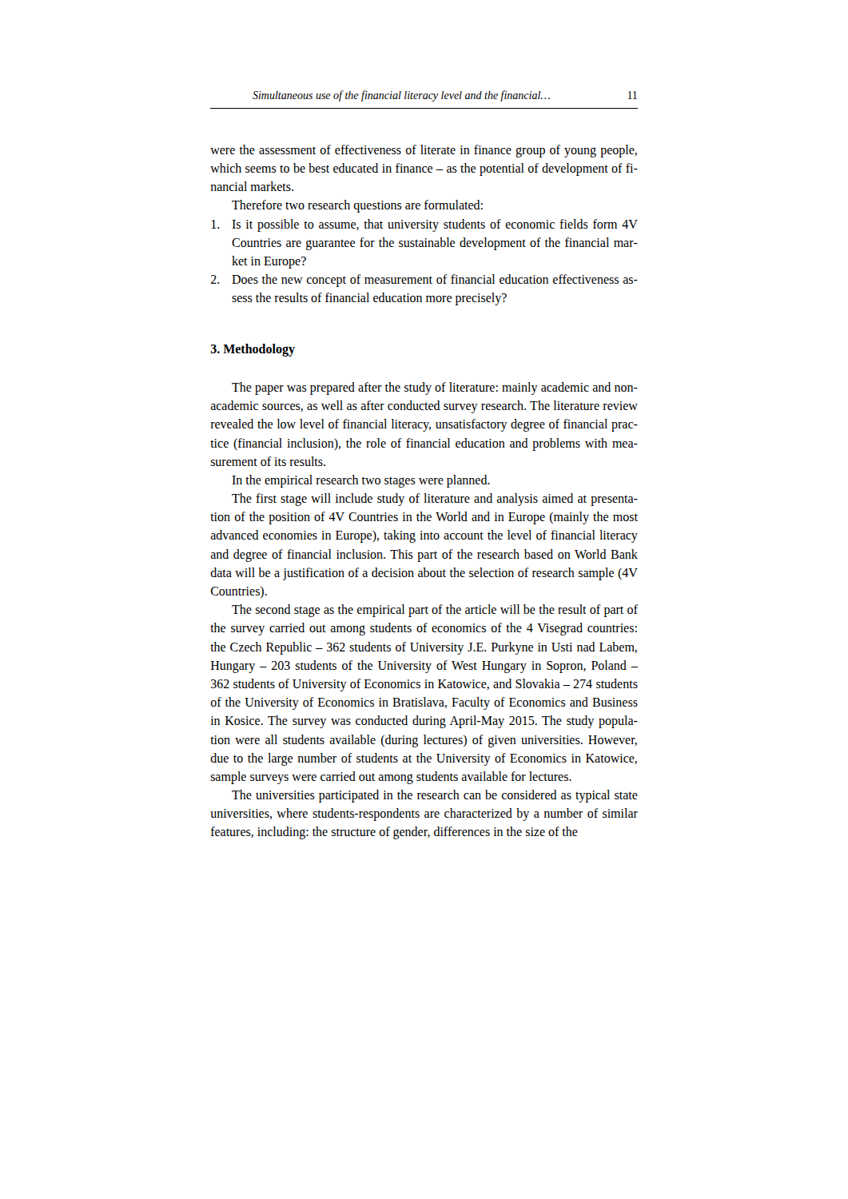Simultaneous use of the financial literacy level and the financial… 11
were the assessment of effectiveness of literate in finance group of young people, which seems to be best educated in finance – as the potential of development of financial markets.
Therefore two research questions are formulated:
Is it possible to assume, that university students of economic fields form 4V Countries are guarantee for the sustainable development of the financial market in Europe?
Does the new concept of measurement of financial education effectiveness assess the results of financial education more precisely?
3. Methodology
The paper was prepared after the study of literature: mainly academic and non-academic sources, as well as after conducted survey research. The literature review revealed the low level of financial literacy, unsatisfactory degree of financial practice (financial inclusion), the role of financial education and problems with measurement of its results.
In the empirical research two stages were planned.
The first stage will include study of literature and analysis aimed at presentation of the position of 4V Countries in the World and in Europe (mainly the most advanced economies in Europe), taking into account the level of financial literacy and degree of financial inclusion. This part of the research based on World Bank data will be a justification of a decision about the selection of research sample (4V Countries).
The second stage as the empirical part of the article will be the result of part of the survey carried out among students of economics of the 4 Visegrad countries: the Czech Republic – 362 students of University J.E. Purkyne in Usti nad Labem, Hungary – 203 students of the University of West Hungary in Sopron, Poland – 362 students of University of Economics in Katowice, and Slovakia – 274 students of the University of Economics in Bratislava, Faculty of Economics and Business in Kosice. The survey was conducted during April-May 2015. The study population were all students available (during lectures) of given universities. However, due to the large number of students at the University of Economics in Katowice, sample surveys were carried out among students available for lectures.
The universities participated in the research can be considered as typical state universities, where students-respondents are characterized by a number of similar features, including: the structure of gender, differences in the size of the